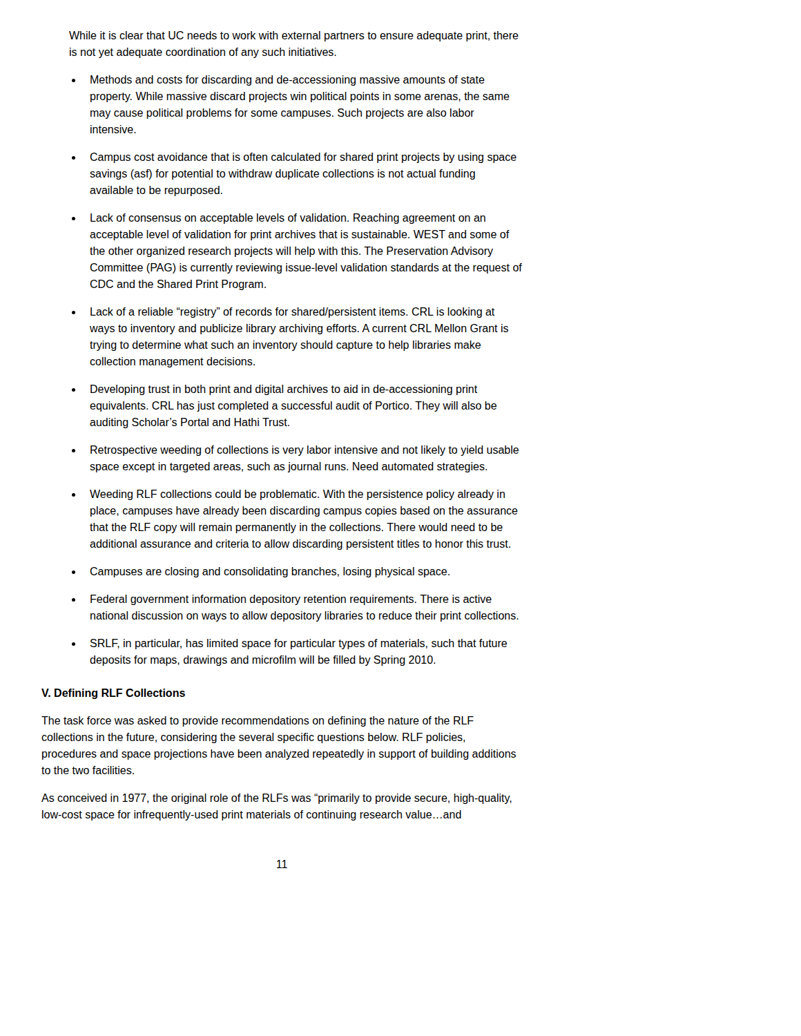While it is clear that UC needs to work with external partners to ensure adequate print, there is not yet adequate coordination of any such initiatives.
Methods and costs for discarding and de-accessioning massive amounts of state property. While massive discard projects win political points in some arenas, the same may cause political problems for some campuses. Such projects are also labor intensive.
Campus cost avoidance that is often calculated for shared print projects by using space savings (asf) for potential to withdraw duplicate collections is not actual funding available to be repurposed.
Lack of consensus on acceptable levels of validation. Reaching agreement on an acceptable level of validation for print archives that is sustainable. WEST and some of the other organized research projects will help with this. The Preservation Advisory Committee (PAG) is currently reviewing issue-level validation standards at the request of CDC and the Shared Print Program.
Lack of a reliable “registry” of records for shared/persistent items. CRL is looking at ways to inventory and publicize library archiving efforts. A current CRL Mellon Grant is trying to determine what such an inventory should capture to help libraries make collection management decisions.
Developing trust in both print and digital archives to aid in de-accessioning print equivalents. CRL has just completed a successful audit of Portico. They will also be auditing Scholar’s Portal and Hathi Trust.
Retrospective weeding of collections is very labor intensive and not likely to yield usable space except in targeted areas, such as journal runs. Need automated strategies.
Weeding RLF collections could be problematic. With the persistence policy already in place, campuses have already been discarding campus copies based on the assurance that the RLF copy will remain permanently in the collections. There would need to be additional assurance and criteria to allow discarding persistent titles to honor this trust.
Campuses are closing and consolidating branches, losing physical space.
Federal government information depository retention requirements. There is active national discussion on ways to allow depository libraries to reduce their print collections.
SRLF, in particular, has limited space for particular types of materials, such that future deposits for maps, drawings and microfilm will be filled by Spring 2010.
V. Defining RLF Collections
The task force was asked to provide recommendations on defining the nature of the RLF collections in the future, considering the several specific questions below. RLF policies, procedures and space projections have been analyzed repeatedly in support of building additions to the two facilities.
As conceived in 1977, the original role of the RLFs was “primarily to provide secure, high-quality, low-cost space for infrequently-used print materials of continuing research value…and
11